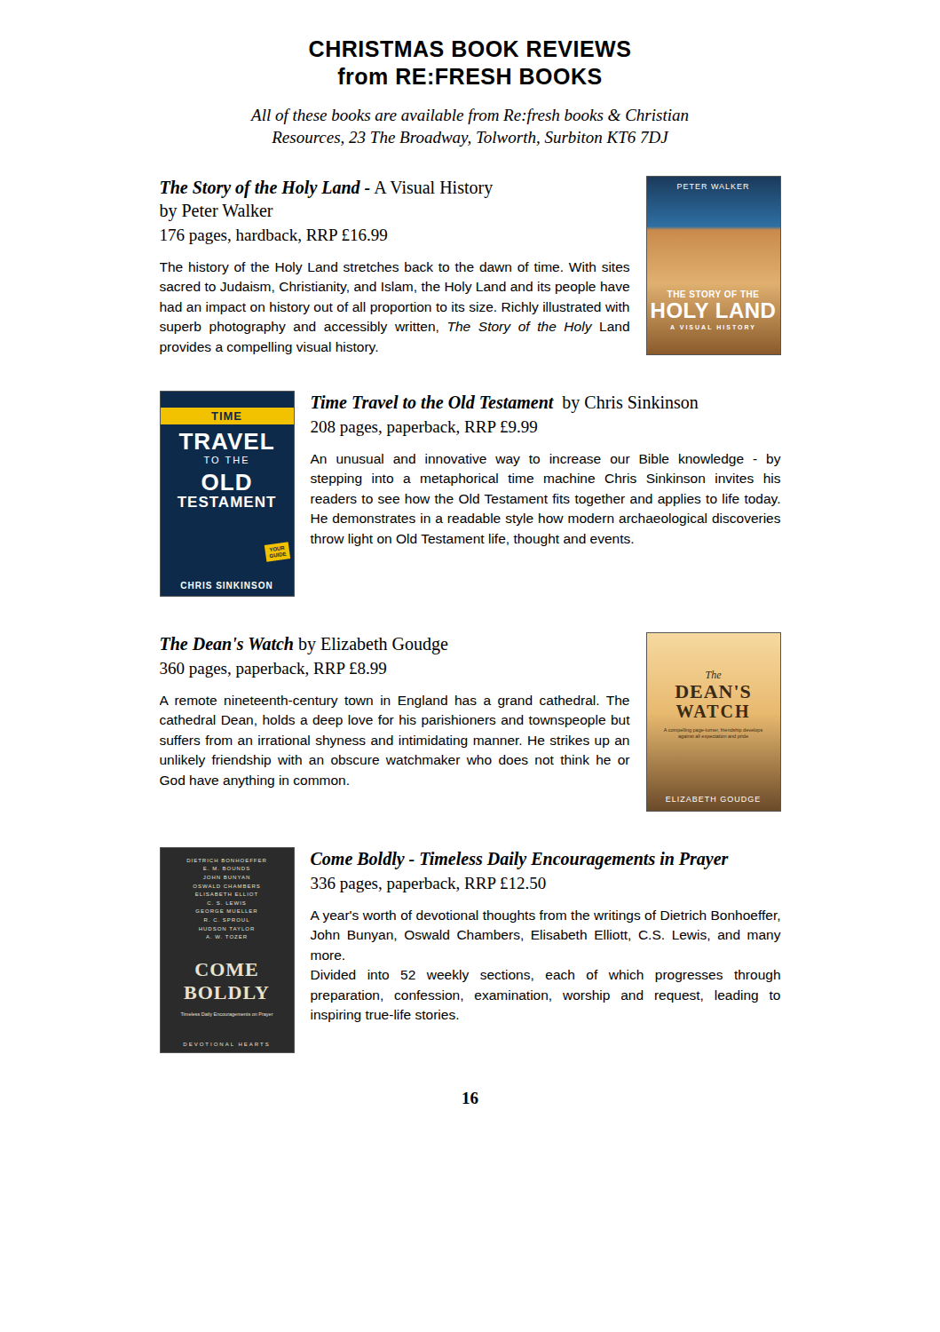CHRISTMAS BOOK REVIEWS
from RE:FRESH BOOKS
All of these books are available from Re:fresh books & Christian
Resources, 23 The Broadway, Tolworth, Surbiton KT6 7DJ
Peter Walker
THE STORY OF THE HOLY LAND A VISUAL HISTORY
The Story of the Holy Land - A Visual History
by Peter Walker
176 pages, hardback, RRP £16.99
The history of the Holy Land stretches back to the dawn of time. With sites sacred to Judaism, Christianity, and Islam, the Holy Land and its people have had an impact on history out of all proportion to its size. Richly illustrated with superb photography and accessibly written, The Story of the Holy Land provides a compelling visual history.
TIME
TRAVEL
TO THE
OLD
TESTAMENT
YOUR
GUIDE
CHRIS SINKINSON
Time Travel to the Old Testament by Chris Sinkinson
208 pages, paperback, RRP £9.99
An unusual and innovative way to increase our Bible knowledge - by stepping into a metaphorical time machine Chris Sinkinson invites his readers to see how the Old Testament fits together and applies to life today. He demonstrates in a readable style how modern archaeological discoveries throw light on Old Testament life, thought and events.
The
DEAN'S
WATCH
A compelling page-turner, friendship develops against all expectation and pride
ELIZABETH GOUDGE
The Dean's Watch by Elizabeth Goudge
360 pages, paperback, RRP £8.99
A remote nineteenth-century town in England has a grand cathedral. The cathedral Dean, holds a deep love for his parishioners and townspeople but suffers from an irrational shyness and intimidating manner. He strikes up an unlikely friendship with an obscure watchmaker who does not think he or God have anything in common.
Dietrich Bonhoeffer
E. M. Bounds
John Bunyan
Oswald Chambers
Elisabeth Elliot
C. S. Lewis
George Mueller
R. C. Sproul
Hudson Taylor
A. W. Tozer
COME
BOLDLY
Timeless Daily Encouragements on Prayer
DEVOTIONAL HEARTS
Come Boldly - Timeless Daily Encouragements in Prayer
336 pages, paperback, RRP £12.50
A year's worth of devotional thoughts from the writings of Dietrich Bonhoeffer, John Bunyan, Oswald Chambers, Elisabeth Elliott, C.S. Lewis, and many more.
Divided into 52 weekly sections, each of which progresses through preparation, confession, examination, worship and request, leading to inspiring true-life stories.
16